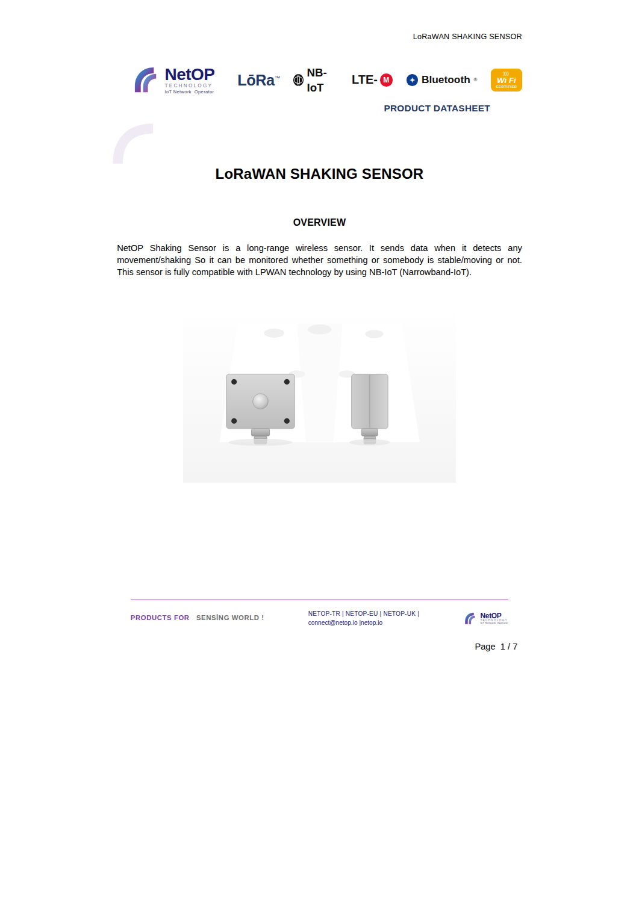LoRaWAN SHAKING SENSOR
NetOP
TECHNOLOGY
IoT Network Operator
Lō Ra™
NB-IoT
LTE-M
✦Bluetooth®
)))
Wi Fi
CERTIFIED
PRODUCT DATASHEET
LoRaWAN SHAKING SENSOR
OVERVIEW
NetOP Shaking Sensor is a long-range wireless sensor. It sends data when it detects any movement/shaking So it can be monitored whether something or somebody is stable/moving or not. This sensor is fully compatible with LPWAN technology by using NB-IoT (Narrowband-IoT).
PRODUCTS FOR SENSİNG WORLD !
NETOP-TR | NETOP-EU | NETOP-UK |
connect@netop.io |netop.io
NetOP
TECHNOLOGY
IoT Network Operator
Page 1 / 7